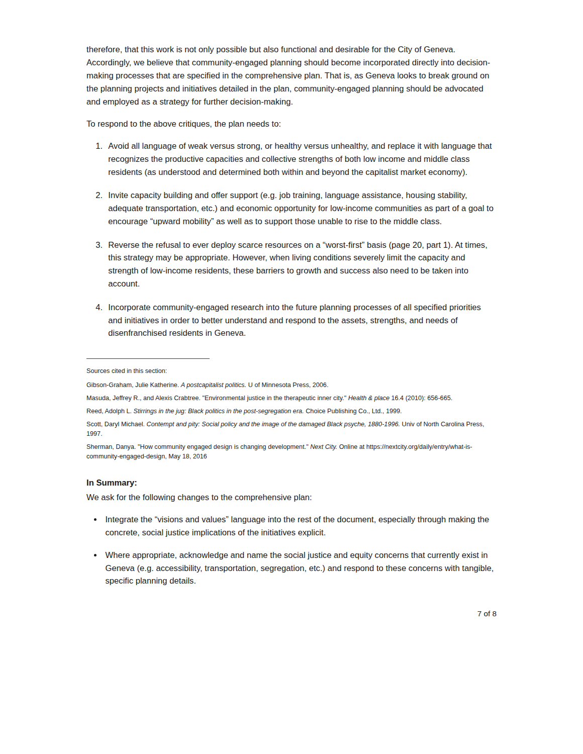therefore, that this work is not only possible but also functional and desirable for the City of Geneva. Accordingly, we believe that community-engaged planning should become incorporated directly into decision-making processes that are specified in the comprehensive plan. That is, as Geneva looks to break ground on the planning projects and initiatives detailed in the plan, community-engaged planning should be advocated and employed as a strategy for further decision-making.
To respond to the above critiques, the plan needs to:
Avoid all language of weak versus strong, or healthy versus unhealthy, and replace it with language that recognizes the productive capacities and collective strengths of both low income and middle class residents (as understood and determined both within and beyond the capitalist market economy).
Invite capacity building and offer support (e.g. job training, language assistance, housing stability, adequate transportation, etc.) and economic opportunity for low-income communities as part of a goal to encourage “upward mobility” as well as to support those unable to rise to the middle class.
Reverse the refusal to ever deploy scarce resources on a “worst-first” basis (page 20, part 1). At times, this strategy may be appropriate. However, when living conditions severely limit the capacity and strength of low-income residents, these barriers to growth and success also need to be taken into account.
Incorporate community-engaged research into the future planning processes of all specified priorities and initiatives in order to better understand and respond to the assets, strengths, and needs of disenfranchised residents in Geneva.
Sources cited in this section:
Gibson-Graham, Julie Katherine. A postcapitalist politics. U of Minnesota Press, 2006.
Masuda, Jeffrey R., and Alexis Crabtree. "Environmental justice in the therapeutic inner city." Health & place 16.4 (2010): 656-665.
Reed, Adolph L. Stirrings in the jug: Black politics in the post-segregation era. Choice Publishing Co., Ltd., 1999.
Scott, Daryl Michael. Contempt and pity: Social policy and the image of the damaged Black psyche, 1880-1996. Univ of North Carolina Press, 1997.
Sherman, Danya. "How community engaged design is changing development." Next City. Online at https://nextcity.org/daily/entry/what-is-community-engaged-design, May 18, 2016
In Summary:
We ask for the following changes to the comprehensive plan:
Integrate the “visions and values” language into the rest of the document, especially through making the concrete, social justice implications of the initiatives explicit.
Where appropriate, acknowledge and name the social justice and equity concerns that currently exist in Geneva (e.g. accessibility, transportation, segregation, etc.) and respond to these concerns with tangible, specific planning details.
7 of 8